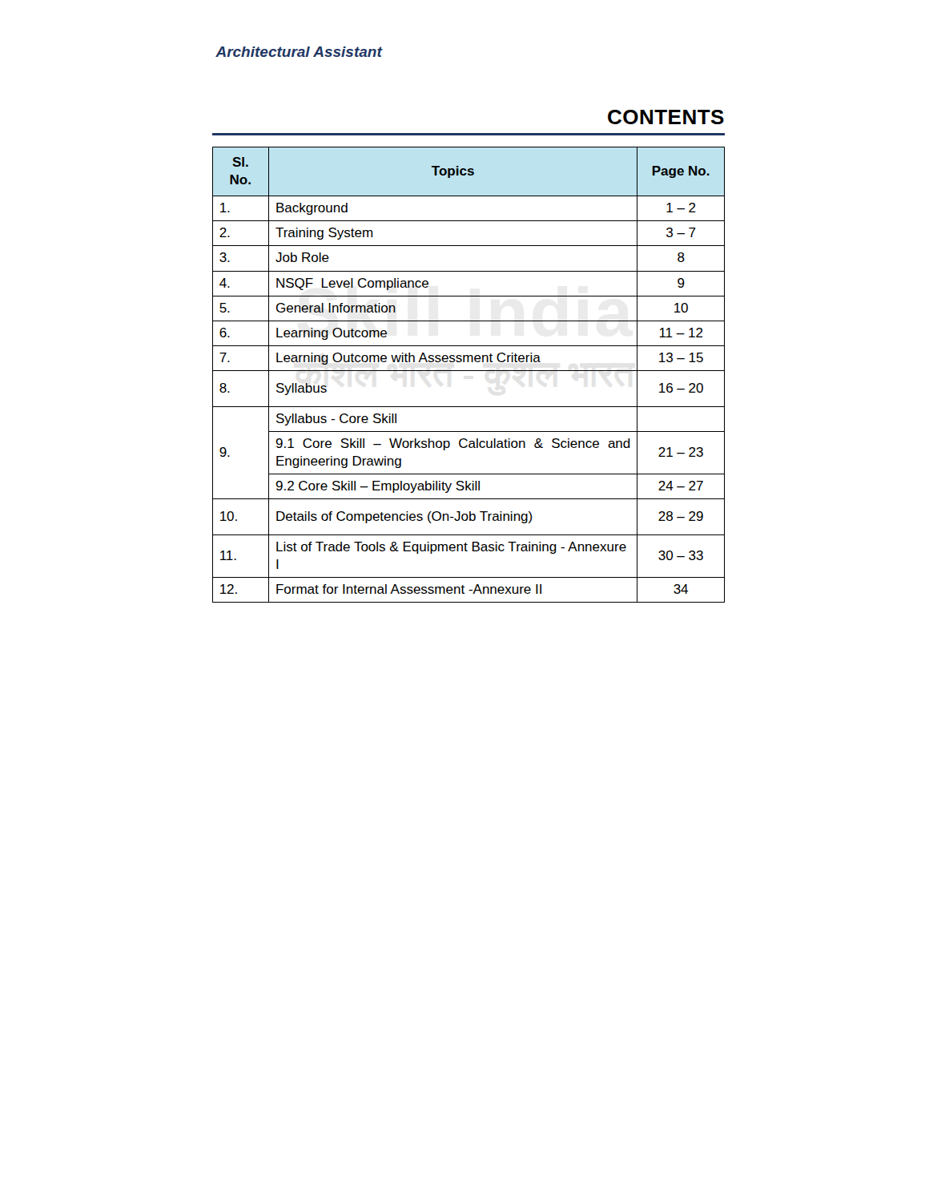Skill India
कौशल भारत - कुशल भारत
Architectural Assistant
CONTENTS
| Sl. No. | Topics | Page No. |
| --- | --- | --- |
| 1. | Background | 1 – 2 |
| 2. | Training System | 3 – 7 |
| 3. | Job Role | 8 |
| 4. | NSQF Level Compliance | 9 |
| 5. | General Information | 10 |
| 6. | Learning Outcome | 11 – 12 |
| 7. | Learning Outcome with Assessment Criteria | 13 – 15 |
| 8. | Syllabus | 16 – 20 |
| 9. | Syllabus - Core Skill | |
| 9.1 Core Skill – Workshop Calculation & Science and Engineering Drawing | 21 – 23 |
| 9.2 Core Skill – Employability Skill | 24 – 27 |
| 10. | Details of Competencies (On-Job Training) | 28 – 29 |
| 11. | List of Trade Tools & Equipment Basic Training - Annexure I | 30 – 33 |
| 12. | Format for Internal Assessment -Annexure II | 34 |